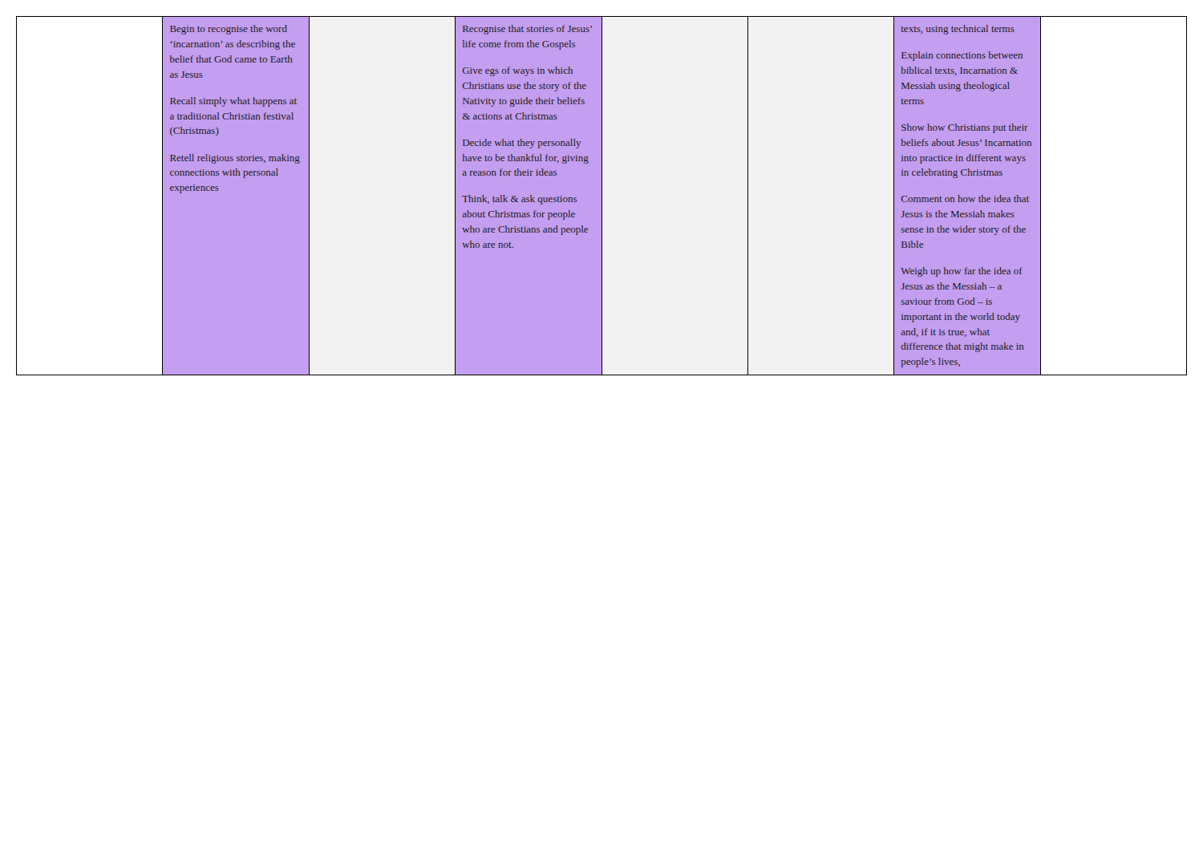| | Begin to recognise the word ‘incarnation’ as describing the belief that God came to Earth as Jesus Recall simply what happens at a traditional Christian festival (Christmas) Retell religious stories, making connections with personal experiences | | Recognise that stories of Jesus’ life come from the Gospels Give egs of ways in which Christians use the story of the Nativity to guide their beliefs & actions at Christmas Decide what they personally have to be thankful for, giving a reason for their ideas Think, talk & ask questions about Christmas for people who are Christians and people who are not. | | | texts, using technical terms Explain connections between biblical texts, Incarnation & Messiah using theological terms Show how Christians put their beliefs about Jesus’ Incarnation into practice in different ways in celebrating Christmas Comment on how the idea that Jesus is the Messiah makes sense in the wider story of the Bible Weigh up how far the idea of Jesus as the Messiah – a saviour from God – is important in the world today and, if it is true, what difference that might make in people’s lives, | |